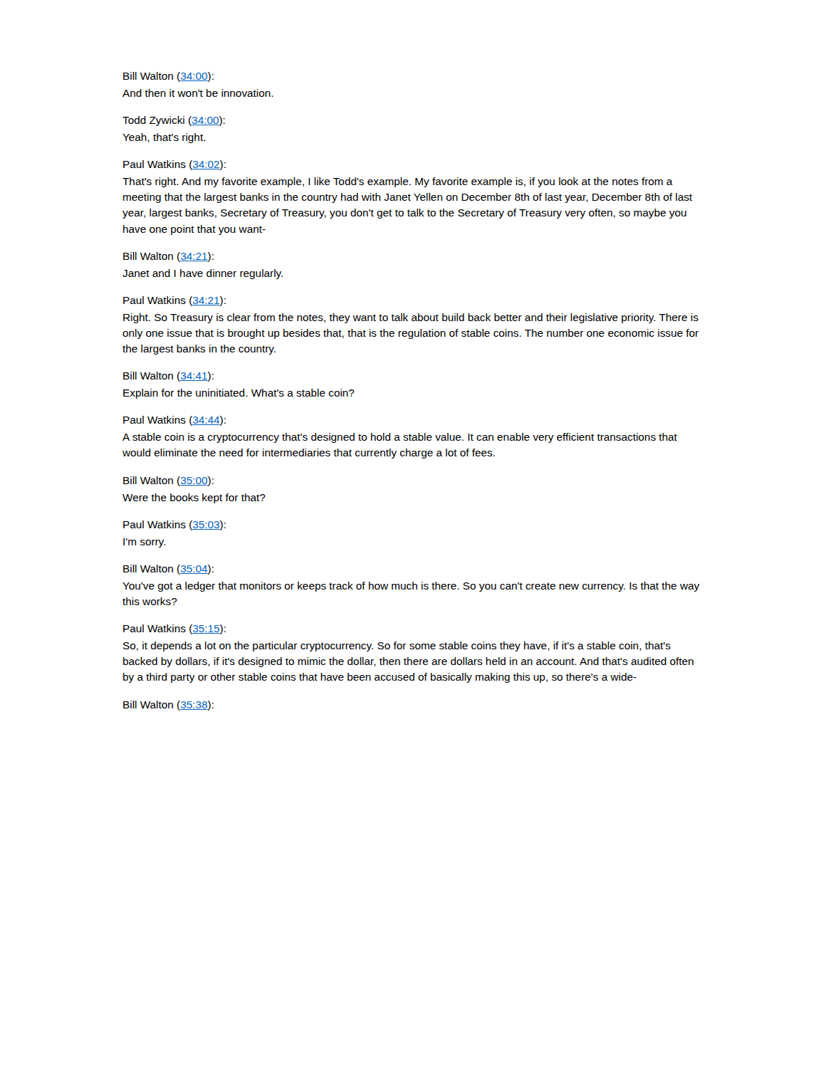Bill Walton (34:00):
And then it won't be innovation.
Todd Zywicki (34:00):
Yeah, that's right.
Paul Watkins (34:02):
That's right. And my favorite example, I like Todd's example. My favorite example is, if you look at the notes from a meeting that the largest banks in the country had with Janet Yellen on December 8th of last year, December 8th of last year, largest banks, Secretary of Treasury, you don't get to talk to the Secretary of Treasury very often, so maybe you have one point that you want-
Bill Walton (34:21):
Janet and I have dinner regularly.
Paul Watkins (34:21):
Right. So Treasury is clear from the notes, they want to talk about build back better and their legislative priority. There is only one issue that is brought up besides that, that is the regulation of stable coins. The number one economic issue for the largest banks in the country.
Bill Walton (34:41):
Explain for the uninitiated. What's a stable coin?
Paul Watkins (34:44):
A stable coin is a cryptocurrency that's designed to hold a stable value. It can enable very efficient transactions that would eliminate the need for intermediaries that currently charge a lot of fees.
Bill Walton (35:00):
Were the books kept for that?
Paul Watkins (35:03):
I'm sorry.
Bill Walton (35:04):
You've got a ledger that monitors or keeps track of how much is there. So you can't create new currency. Is that the way this works?
Paul Watkins (35:15):
So, it depends a lot on the particular cryptocurrency. So for some stable coins they have, if it's a stable coin, that's backed by dollars, if it's designed to mimic the dollar, then there are dollars held in an account. And that's audited often by a third party or other stable coins that have been accused of basically making this up, so there's a wide-
Bill Walton (35:38):